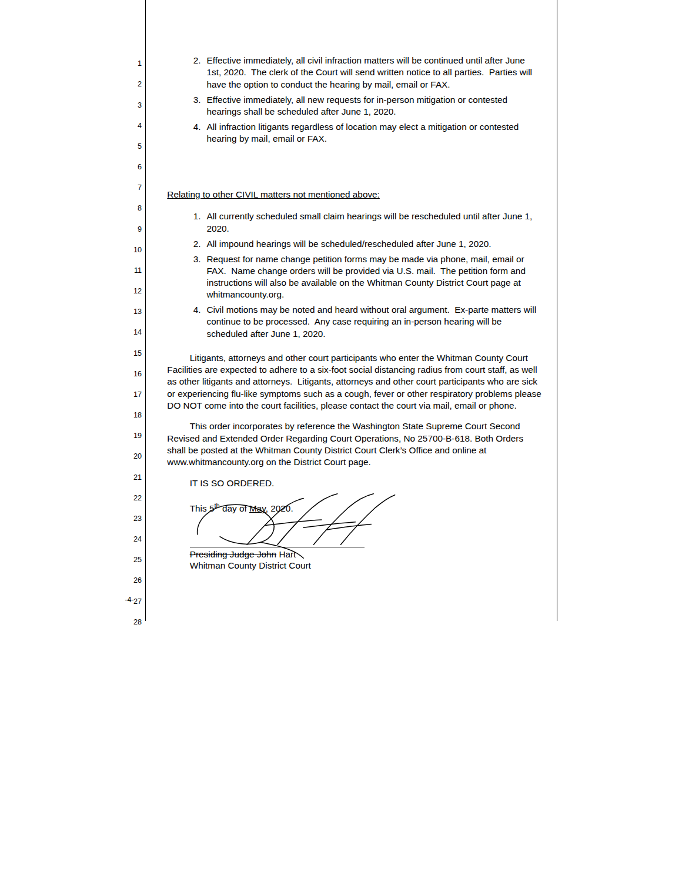1
2
3
4
5
6
7
8
9
10
11
12
13
14
15
16
17
18
19
20
21
22
23
24
25
26
27
28
Effective immediately, all civil infraction matters will be continued until after June 1st, 2020. The clerk of the Court will send written notice to all parties. Parties will have the option to conduct the hearing by mail, email or FAX.
Effective immediately, all new requests for in-person mitigation or contested hearings shall be scheduled after June 1, 2020.
All infraction litigants regardless of location may elect a mitigation or contested hearing by mail, email or FAX.
Relating to other CIVIL matters not mentioned above:
All currently scheduled small claim hearings will be rescheduled until after June 1, 2020.
All impound hearings will be scheduled/rescheduled after June 1, 2020.
Request for name change petition forms may be made via phone, mail, email or FAX. Name change orders will be provided via U.S. mail. The petition form and instructions will also be available on the Whitman County District Court page at whitmancounty.org.
Civil motions may be noted and heard without oral argument. Ex-parte matters will continue to be processed. Any case requiring an in-person hearing will be scheduled after June 1, 2020.
Litigants, attorneys and other court participants who enter the Whitman County Court Facilities are expected to adhere to a six-foot social distancing radius from court staff, as well as other litigants and attorneys. Litigants, attorneys and other court participants who are sick or experiencing flu-like symptoms such as a cough, fever or other respiratory problems please DO NOT come into the court facilities, please contact the court via mail, email or phone.
This order incorporates by reference the Washington State Supreme Court Second Revised and Extended Order Regarding Court Operations, No 25700-B-618. Both Orders shall be posted at the Whitman County District Court Clerk’s Office and online at www.whitmancounty.org on the District Court page.
IT IS SO ORDERED.
This 5th day of May, 2020.
Presiding Judge John Hart
Whitman County District Court
-4-